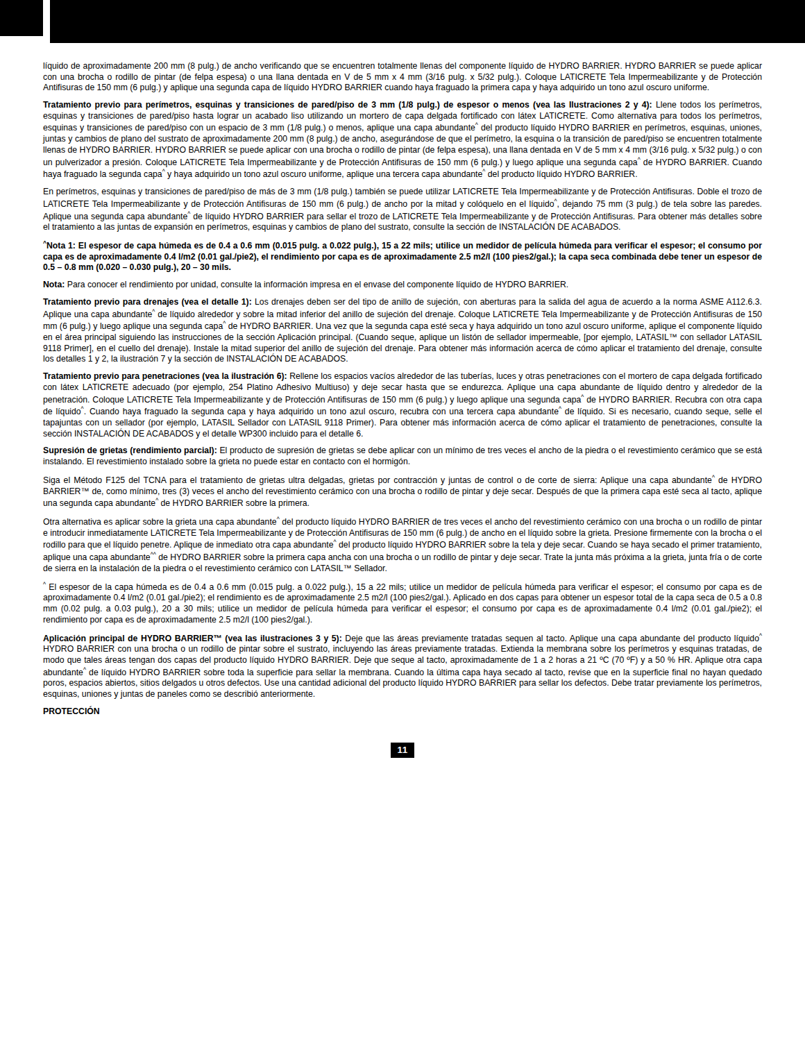líquido de aproximadamente 200 mm (8 pulg.) de ancho verificando que se encuentren totalmente llenas del componente líquido de HYDRO BARRIER. HYDRO BARRIER se puede aplicar con una brocha o rodillo de pintar (de felpa espesa) o una llana dentada en V de 5 mm x 4 mm (3/16 pulg. x 5/32 pulg.). Coloque LATICRETE Tela Impermeabilizante y de Protección Antifisuras de 150 mm (6 pulg.) y aplique una segunda capa de líquido HYDRO BARRIER cuando haya fraguado la primera capa y haya adquirido un tono azul oscuro uniforme.
Tratamiento previo para perímetros, esquinas y transiciones de pared/piso de 3 mm (1/8 pulg.) de espesor o menos (vea las Ilustraciones 2 y 4): Llene todos los perímetros, esquinas y transiciones de pared/piso hasta lograr un acabado liso utilizando un mortero de capa delgada fortificado con látex LATICRETE. Como alternativa para todos los perímetros, esquinas y transiciones de pared/piso con un espacio de 3 mm (1/8 pulg.) o menos, aplique una capa abundante^ del producto líquido HYDRO BARRIER en perímetros, esquinas, uniones, juntas y cambios de plano del sustrato de aproximadamente 200 mm (8 pulg.) de ancho, asegurándose de que el perímetro, la esquina o la transición de pared/piso se encuentren totalmente llenas de HYDRO BARRIER. HYDRO BARRIER se puede aplicar con una brocha o rodillo de pintar (de felpa espesa), una llana dentada en V de 5 mm x 4 mm (3/16 pulg. x 5/32 pulg.) o con un pulverizador a presión. Coloque LATICRETE Tela Impermeabilizante y de Protección Antifisuras de 150 mm (6 pulg.) y luego aplique una segunda capa^ de HYDRO BARRIER. Cuando haya fraguado la segunda capa^ y haya adquirido un tono azul oscuro uniforme, aplique una tercera capa abundante^ del producto líquido HYDRO BARRIER.
En perímetros, esquinas y transiciones de pared/piso de más de 3 mm (1/8 pulg.) también se puede utilizar LATICRETE Tela Impermeabilizante y de Protección Antifisuras. Doble el trozo de LATICRETE Tela Impermeabilizante y de Protección Antifisuras de 150 mm (6 pulg.) de ancho por la mitad y colóquelo en el líquido^, dejando 75 mm (3 pulg.) de tela sobre las paredes. Aplique una segunda capa abundante^ de líquido HYDRO BARRIER para sellar el trozo de LATICRETE Tela Impermeabilizante y de Protección Antifisuras. Para obtener más detalles sobre el tratamiento a las juntas de expansión en perímetros, esquinas y cambios de plano del sustrato, consulte la sección de INSTALACIÓN DE ACABADOS.
^Nota 1: El espesor de capa húmeda es de 0.4 a 0.6 mm (0.015 pulg. a 0.022 pulg.), 15 a 22 mils; utilice un medidor de película húmeda para verificar el espesor; el consumo por capa es de aproximadamente 0.4 l/m2 (0.01 gal./pie2), el rendimiento por capa es de aproximadamente 2.5 m2/l (100 pies2/gal.); la capa seca combinada debe tener un espesor de 0.5 – 0.8 mm (0.020 – 0.030 pulg.), 20 – 30 mils.
Nota: Para conocer el rendimiento por unidad, consulte la información impresa en el envase del componente líquido de HYDRO BARRIER.
Tratamiento previo para drenajes (vea el detalle 1): Los drenajes deben ser del tipo de anillo de sujeción, con aberturas para la salida del agua de acuerdo a la norma ASME A112.6.3. Aplique una capa abundante^ de líquido alrededor y sobre la mitad inferior del anillo de sujeción del drenaje. Coloque LATICRETE Tela Impermeabilizante y de Protección Antifisuras de 150 mm (6 pulg.) y luego aplique una segunda capa^ de HYDRO BARRIER. Una vez que la segunda capa esté seca y haya adquirido un tono azul oscuro uniforme, aplique el componente líquido en el área principal siguiendo las instrucciones de la sección Aplicación principal. (Cuando seque, aplique un listón de sellador impermeable, [por ejemplo, LATASIL™ con sellador LATASIL 9118 Primer], en el cuello del drenaje). Instale la mitad superior del anillo de sujeción del drenaje. Para obtener más información acerca de cómo aplicar el tratamiento del drenaje, consulte los detalles 1 y 2, la ilustración 7 y la sección de INSTALACIÓN DE ACABADOS.
Tratamiento previo para penetraciones (vea la ilustración 6): Rellene los espacios vacíos alrededor de las tuberías, luces y otras penetraciones con el mortero de capa delgada fortificado con látex LATICRETE adecuado (por ejemplo, 254 Platino Adhesivo Multiuso) y deje secar hasta que se endurezca. Aplique una capa abundante de líquido dentro y alrededor de la penetración. Coloque LATICRETE Tela Impermeabilizante y de Protección Antifisuras de 150 mm (6 pulg.) y luego aplique una segunda capa^ de HYDRO BARRIER. Recubra con otra capa de líquido^. Cuando haya fraguado la segunda capa y haya adquirido un tono azul oscuro, recubra con una tercera capa abundante^ de líquido. Si es necesario, cuando seque, selle el tapajuntas con un sellador (por ejemplo, LATASIL Sellador con LATASIL 9118 Primer). Para obtener más información acerca de cómo aplicar el tratamiento de penetraciones, consulte la sección INSTALACIÓN DE ACABADOS y el detalle WP300 incluido para el detalle 6.
Supresión de grietas (rendimiento parcial): El producto de supresión de grietas se debe aplicar con un mínimo de tres veces el ancho de la piedra o el revestimiento cerámico que se está instalando. El revestimiento instalado sobre la grieta no puede estar en contacto con el hormigón.
Siga el Método F125 del TCNA para el tratamiento de grietas ultra delgadas, grietas por contracción y juntas de control o de corte de sierra: Aplique una capa abundante^ de HYDRO BARRIER™ de, como mínimo, tres (3) veces el ancho del revestimiento cerámico con una brocha o rodillo de pintar y deje secar. Después de que la primera capa esté seca al tacto, aplique una segunda capa abundante^ de HYDRO BARRIER sobre la primera.
Otra alternativa es aplicar sobre la grieta una capa abundante^ del producto líquido HYDRO BARRIER de tres veces el ancho del revestimiento cerámico con una brocha o un rodillo de pintar e introducir inmediatamente LATICRETE Tela Impermeabilizante y de Protección Antifisuras de 150 mm (6 pulg.) de ancho en el líquido sobre la grieta. Presione firmemente con la brocha o el rodillo para que el líquido penetre. Aplique de inmediato otra capa abundante^ del producto líquido HYDRO BARRIER sobre la tela y deje secar. Cuando se haya secado el primer tratamiento, aplique una capa abundante^^ de HYDRO BARRIER sobre la primera capa ancha con una brocha o un rodillo de pintar y deje secar. Trate la junta más próxima a la grieta, junta fría o de corte de sierra en la instalación de la piedra o el revestimiento cerámico con LATASIL™ Sellador.
^ El espesor de la capa húmeda es de 0.4 a 0.6 mm (0.015 pulg. a 0.022 pulg.), 15 a 22 mils; utilice un medidor de película húmeda para verificar el espesor; el consumo por capa es de aproximadamente 0.4 l/m2 (0.01 gal./pie2); el rendimiento es de aproximadamente 2.5 m2/l (100 pies2/gal.). Aplicado en dos capas para obtener un espesor total de la capa seca de 0.5 a 0.8 mm (0.02 pulg. a 0.03 pulg.), 20 a 30 mils; utilice un medidor de película húmeda para verificar el espesor; el consumo por capa es de aproximadamente 0.4 l/m2 (0.01 gal./pie2); el rendimiento por capa es de aproximadamente 2.5 m2/l (100 pies2/gal.).
Aplicación principal de HYDRO BARRIER™ (vea las ilustraciones 3 y 5): Deje que las áreas previamente tratadas sequen al tacto. Aplique una capa abundante del producto líquido^ HYDRO BARRIER con una brocha o un rodillo de pintar sobre el sustrato, incluyendo las áreas previamente tratadas. Extienda la membrana sobre los perímetros y esquinas tratadas, de modo que tales áreas tengan dos capas del producto líquido HYDRO BARRIER. Deje que seque al tacto, aproximadamente de 1 a 2 horas a 21 ºC (70 ºF) y a 50 % HR. Aplique otra capa abundante^ de líquido HYDRO BARRIER sobre toda la superficie para sellar la membrana. Cuando la última capa haya secado al tacto, revise que en la superficie final no hayan quedado poros, espacios abiertos, sitios delgados u otros defectos. Use una cantidad adicional del producto líquido HYDRO BARRIER para sellar los defectos. Debe tratar previamente los perímetros, esquinas, uniones y juntas de paneles como se describió anteriormente.
PROTECCIÓN
11